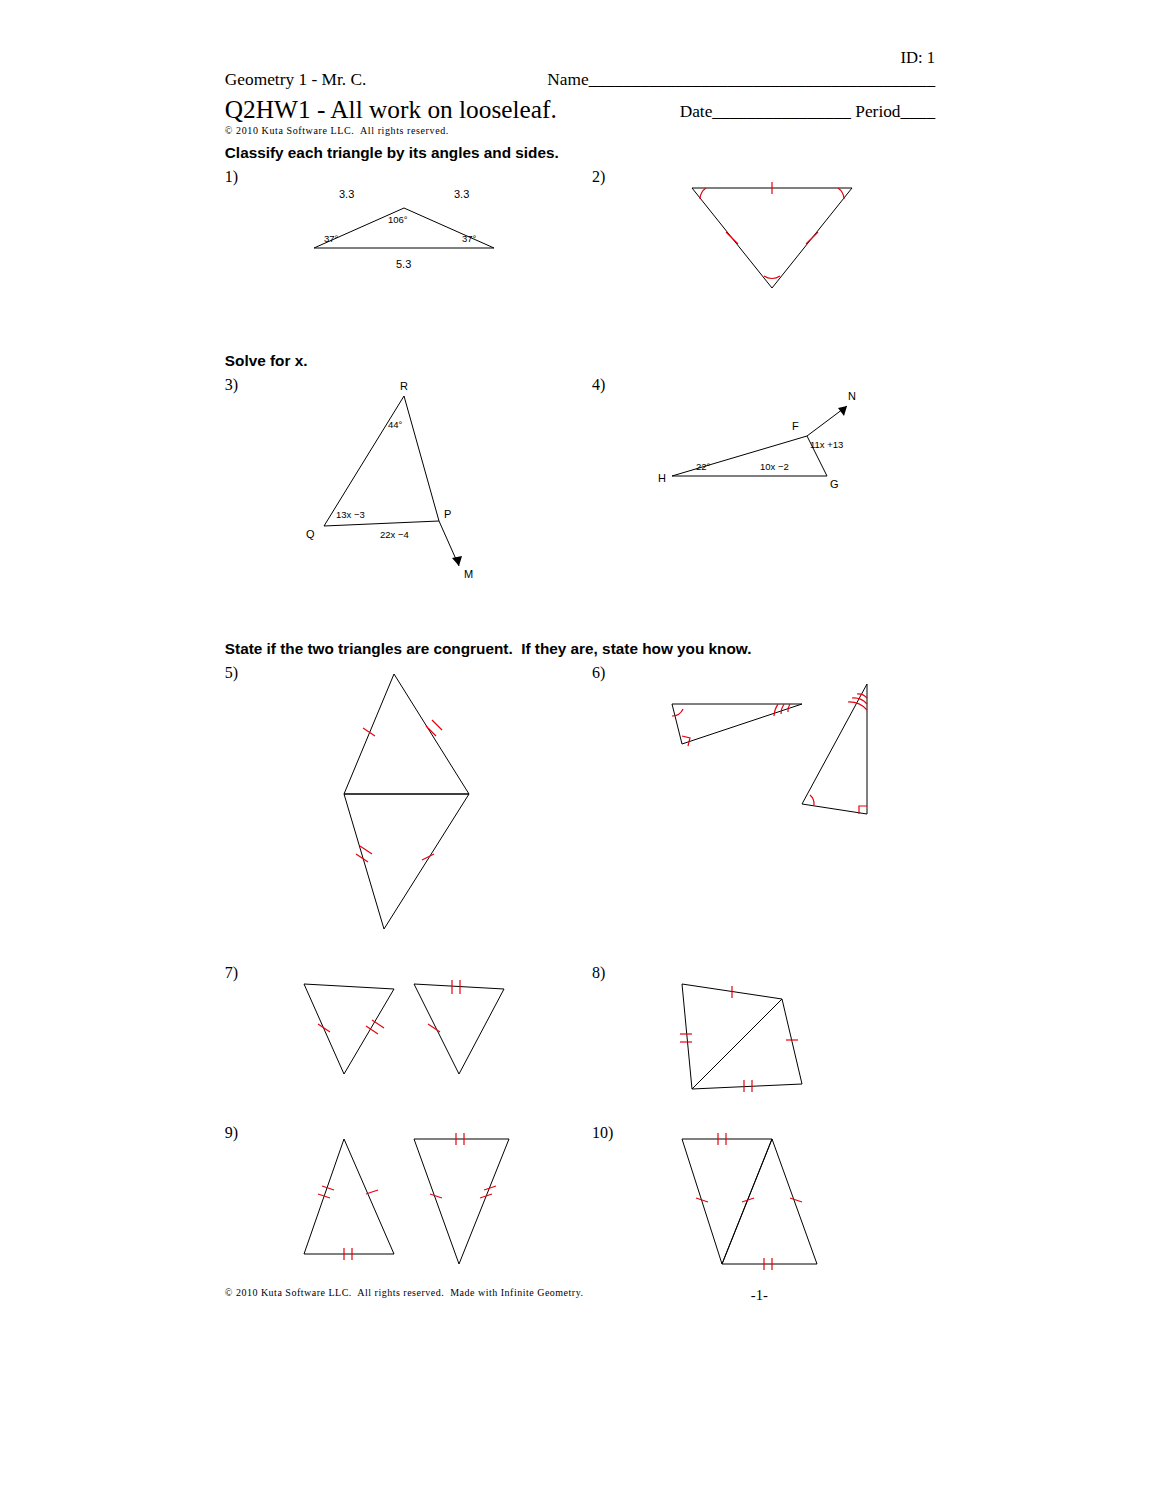ID: 1
Geometry 1 - Mr. C.
Name________________________________________
Q2HW1 - All work on looseleaf.
Date________________ Period____
© 2010 Kuta Software LLC. All rights reserved.
Classify each triangle by its angles and sides.
1) 3.3 3.3 5.3 106° 37° 37°
2)
Solve for x.
3) R Q P M 44° 13x −3 22x −4
4) H G F N 22° 10x −2 11x +13
State if the two triangles are congruent. If they are, state how you know.
5)
6)
7)
8)
9)
10)
© 2010 Kuta Software LLC. All rights reserved. Made with Infinite Geometry.
-1-